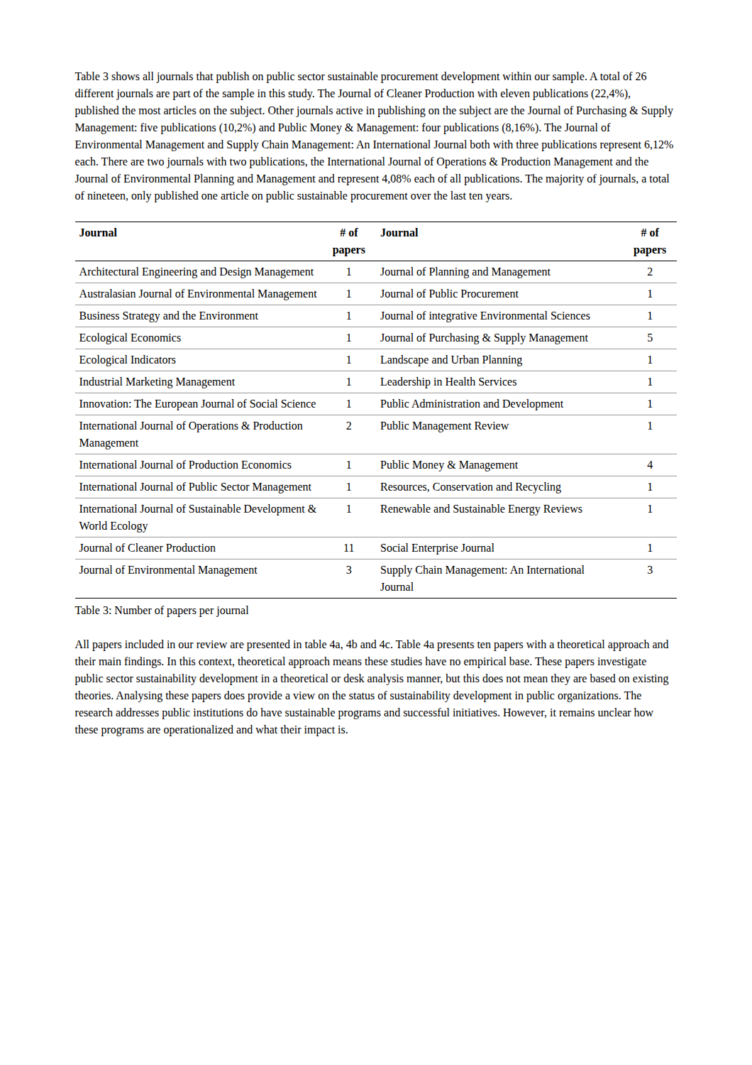Table 3 shows all journals that publish on public sector sustainable procurement development within our sample. A total of 26 different journals are part of the sample in this study. The Journal of Cleaner Production with eleven publications (22,4%), published the most articles on the subject. Other journals active in publishing on the subject are the Journal of Purchasing & Supply Management: five publications (10,2%) and Public Money & Management: four publications (8,16%). The Journal of Environmental Management and Supply Chain Management: An International Journal both with three publications represent 6,12% each. There are two journals with two publications, the International Journal of Operations & Production Management and the Journal of Environmental Planning and Management and represent 4,08% each of all publications. The majority of journals, a total of nineteen, only published one article on public sustainable procurement over the last ten years.
| Journal | # of papers | Journal | # of papers |
| --- | --- | --- | --- |
| Architectural Engineering and Design Management | 1 | Journal of Planning and Management | 2 |
| Australasian Journal of Environmental Management | 1 | Journal of Public Procurement | 1 |
| Business Strategy and the Environment | 1 | Journal of integrative Environmental Sciences | 1 |
| Ecological Economics | 1 | Journal of Purchasing & Supply Management | 5 |
| Ecological Indicators | 1 | Landscape and Urban Planning | 1 |
| Industrial Marketing Management | 1 | Leadership in Health Services | 1 |
| Innovation: The European Journal of Social Science | 1 | Public Administration and Development | 1 |
| International Journal of Operations & Production Management | 2 | Public Management Review | 1 |
| International Journal of Production Economics | 1 | Public Money & Management | 4 |
| International Journal of Public Sector Management | 1 | Resources, Conservation and Recycling | 1 |
| International Journal of Sustainable Development & World Ecology | 1 | Renewable and Sustainable Energy Reviews | 1 |
| Journal of Cleaner Production | 11 | Social Enterprise Journal | 1 |
| Journal of Environmental Management | 3 | Supply Chain Management: An International Journal | 3 |
Table 3: Number of papers per journal
All papers included in our review are presented in table 4a, 4b and 4c. Table 4a presents ten papers with a theoretical approach and their main findings. In this context, theoretical approach means these studies have no empirical base. These papers investigate public sector sustainability development in a theoretical or desk analysis manner, but this does not mean they are based on existing theories. Analysing these papers does provide a view on the status of sustainability development in public organizations. The research addresses public institutions do have sustainable programs and successful initiatives. However, it remains unclear how these programs are operationalized and what their impact is.